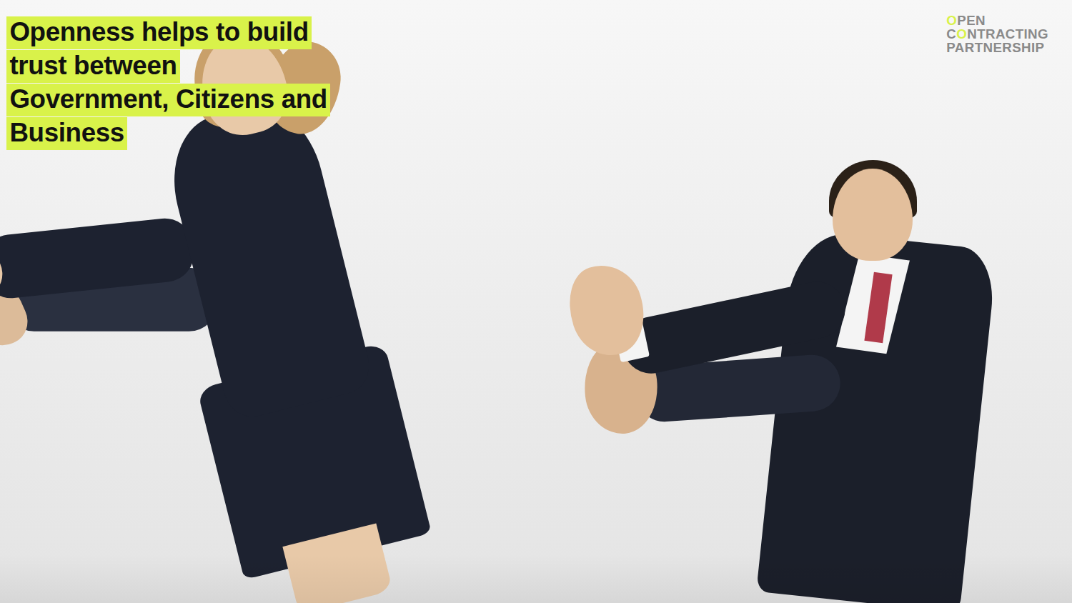OPEN CONTRACTING PARTNERSHIP
Openness helps to build trust between Government, Citizens and Business